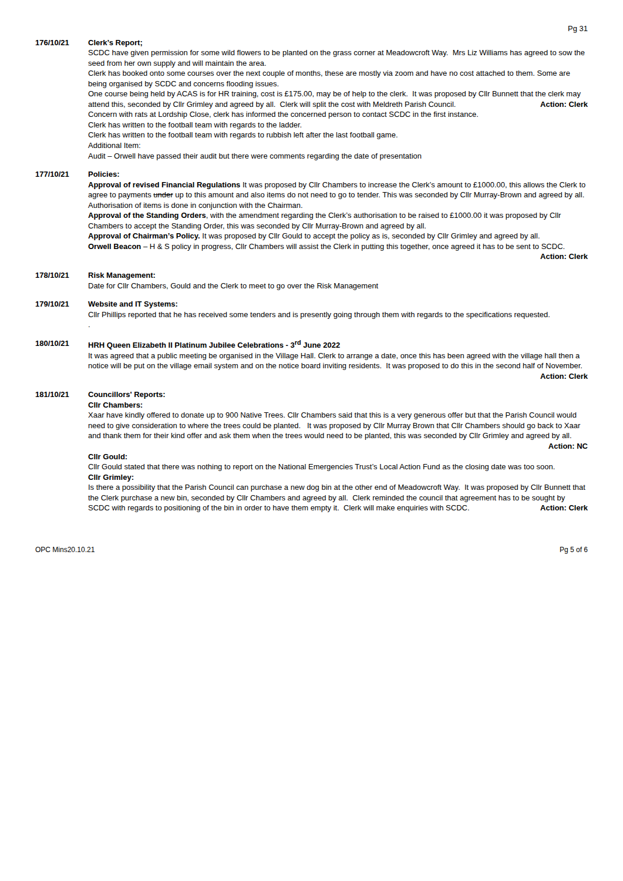Pg 31
| 176/10/21 | Clerk’s Report; SCDC have given permission for some wild flowers to be planted on the grass corner at Meadowcroft Way. Mrs Liz Williams has agreed to sow the seed from her own supply and will maintain the area. Clerk has booked onto some courses over the next couple of months, these are mostly via zoom and have no cost attached to them. Some are being organised by SCDC and concerns flooding issues. One course being held by ACAS is for HR training, cost is £175.00, may be of help to the clerk. It was proposed by Cllr Bunnett that the clerk may attend this, seconded by Cllr Grimley and agreed by all. Clerk will split the cost with Meldreth Parish Council. Action: Clerk Concern with rats at Lordship Close, clerk has informed the concerned person to contact SCDC in the first instance. Clerk has written to the football team with regards to the ladder. Clerk has written to the football team with regards to rubbish left after the last football game. Additional Item: Audit – Orwell have passed their audit but there were comments regarding the date of presentation |
| 177/10/21 | Policies: Approval of revised Financial Regulations It was proposed by Cllr Chambers to increase the Clerk’s amount to £1000.00, this allows the Clerk to agree to payments under up to this amount and also items do not need to go to tender. This was seconded by Cllr Murray-Brown and agreed by all. Authorisation of items is done in conjunction with the Chairman. Approval of the Standing Orders , with the amendment regarding the Clerk’s authorisation to be raised to £1000.00 it was proposed by Cllr Chambers to accept the Standing Order, this was seconded by Cllr Murray-Brown and agreed by all. Approval of Chairman’s Policy. It was proposed by Cllr Gould to accept the policy as is, seconded by Cllr Grimley and agreed by all. Orwell Beacon – H & S policy in progress, Cllr Chambers will assist the Clerk in putting this together, once agreed it has to be sent to SCDC. Action: Clerk |
| 178/10/21 | Risk Management: Date for Cllr Chambers, Gould and the Clerk to meet to go over the Risk Management |
| 179/10/21 | Website and IT Systems: Cllr Phillips reported that he has received some tenders and is presently going through them with regards to the specifications requested. . |
| 180/10/21 | HRH Queen Elizabeth II Platinum Jubilee Celebrations - 3 rd June 2022 It was agreed that a public meeting be organised in the Village Hall. Clerk to arrange a date, once this has been agreed with the village hall then a notice will be put on the village email system and on the notice board inviting residents. It was proposed to do this in the second half of November. Action: Clerk |
| 181/10/21 | Councillors' Reports: Cllr Chambers: Xaar have kindly offered to donate up to 900 Native Trees. Cllr Chambers said that this is a very generous offer but that the Parish Council would need to give consideration to where the trees could be planted. It was proposed by Cllr Murray Brown that Cllr Chambers should go back to Xaar and thank them for their kind offer and ask them when the trees would need to be planted, this was seconded by Cllr Grimley and agreed by all. Action: NC Cllr Gould: Cllr Gould stated that there was nothing to report on the National Emergencies Trust’s Local Action Fund as the closing date was too soon. Cllr Grimley: Is there a possibility that the Parish Council can purchase a new dog bin at the other end of Meadowcroft Way. It was proposed by Cllr Bunnett that the Clerk purchase a new bin, seconded by Cllr Chambers and agreed by all. Clerk reminded the council that agreement has to be sought by SCDC with regards to positioning of the bin in order to have them empty it. Clerk will make enquiries with SCDC. Action: Clerk |
OPC Mins20.10.21 Pg 5 of 6